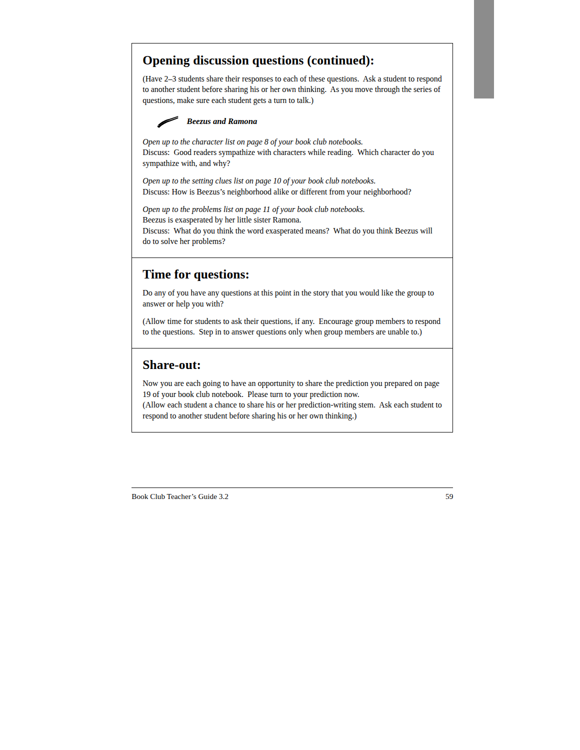Opening discussion questions (continued):
(Have 2–3 students share their responses to each of these questions. Ask a student to respond to another student before sharing his or her own thinking. As you move through the series of questions, make sure each student gets a turn to talk.)
Beezus and Ramona
Open up to the character list on page 8 of your book club notebooks.
Discuss: Good readers sympathize with characters while reading. Which character do you sympathize with, and why?
Open up to the setting clues list on page 10 of your book club notebooks.
Discuss: How is Beezus’s neighborhood alike or different from your neighborhood?
Open up to the problems list on page 11 of your book club notebooks.
Beezus is exasperated by her little sister Ramona.
Discuss: What do you think the word exasperated means? What do you think Beezus will do to solve her problems?
Time for questions:
Do any of you have any questions at this point in the story that you would like the group to answer or help you with?
(Allow time for students to ask their questions, if any. Encourage group members to respond to the questions. Step in to answer questions only when group members are unable to.)
Share-out:
Now you are each going to have an opportunity to share the prediction you prepared on page 19 of your book club notebook. Please turn to your prediction now.
(Allow each student a chance to share his or her prediction-writing stem. Ask each student to respond to another student before sharing his or her own thinking.)
Book Club Teacher’s Guide 3.2 59